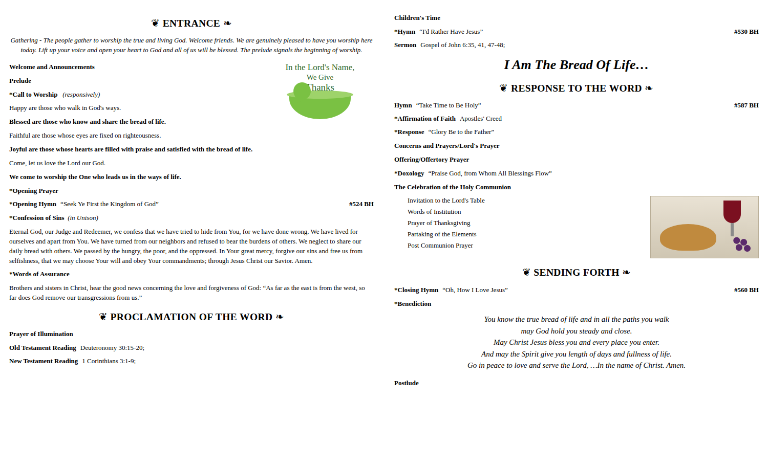❦ ENTRANCE ❧
Gathering - The people gather to worship the true and living God. Welcome friends. We are genuinely pleased to have you worship here today. Lift up your voice and open your heart to God and all of us will be blessed. The prelude signals the beginning of worship.
In the Lord's Name,
We Give
Thanks
Welcome and Announcements
Prelude
*Call to Worship (responsively)
Happy are those who walk in God's ways.
Blessed are those who know and share the bread of life.
Faithful are those whose eyes are fixed on righteousness.
Joyful are those whose hearts are filled with praise and satisfied with the bread of life.
Come, let us love the Lord our God.
We come to worship the One who leads us in the ways of life.
*Opening Prayer
*Opening Hymn “Seek Ye First the Kingdom of God” #524 BH
*Confession of Sins (in Unison)
Eternal God, our Judge and Redeemer, we confess that we have tried to hide from You, for we have done wrong. We have lived for ourselves and apart from You. We have turned from our neighbors and refused to bear the burdens of others. We neglect to share our daily bread with others. We passed by the hungry, the poor, and the oppressed. In Your great mercy, forgive our sins and free us from selfishness, that we may choose Your will and obey Your commandments; through Jesus Christ our Savior. Amen.
*Words of Assurance
Brothers and sisters in Christ, hear the good news concerning the love and forgiveness of God: “As far as the east is from the west, so far does God remove our transgressions from us.”
❦ PROCLAMATION OF THE WORD ❧
Prayer of Illumination
Old Testament Reading Deuteronomy 30:15-20;
New Testament Reading 1 Corinthians 3:1-9;
Children's Time
*Hymn “I'd Rather Have Jesus” #530 BH
Sermon Gospel of John 6:35, 41, 47-48;
I Am The Bread Of Life…
❦ RESPONSE TO THE WORD ❧
Hymn “Take Time to Be Holy” #587 BH
*Affirmation of Faith Apostles' Creed
*Response “Glory Be to the Father”
Concerns and Prayers/Lord's Prayer
Offering/Offertory Prayer
*Doxology “Praise God, from Whom All Blessings Flow”
The Celebration of the Holy Communion
Invitation to the Lord's Table
Words of Institution
Prayer of Thanksgiving
Partaking of the Elements
Post Communion Prayer
❦ SENDING FORTH ❧
*Closing Hymn “Oh, How I Love Jesus” #560 BH
*Benediction
You know the true bread of life and in all the paths you walk
may God hold you steady and close.
May Christ Jesus bless you and every place you enter.
And may the Spirit give you length of days and fullness of life.
Go in peace to love and serve the Lord, …In the name of Christ. Amen.
Postlude